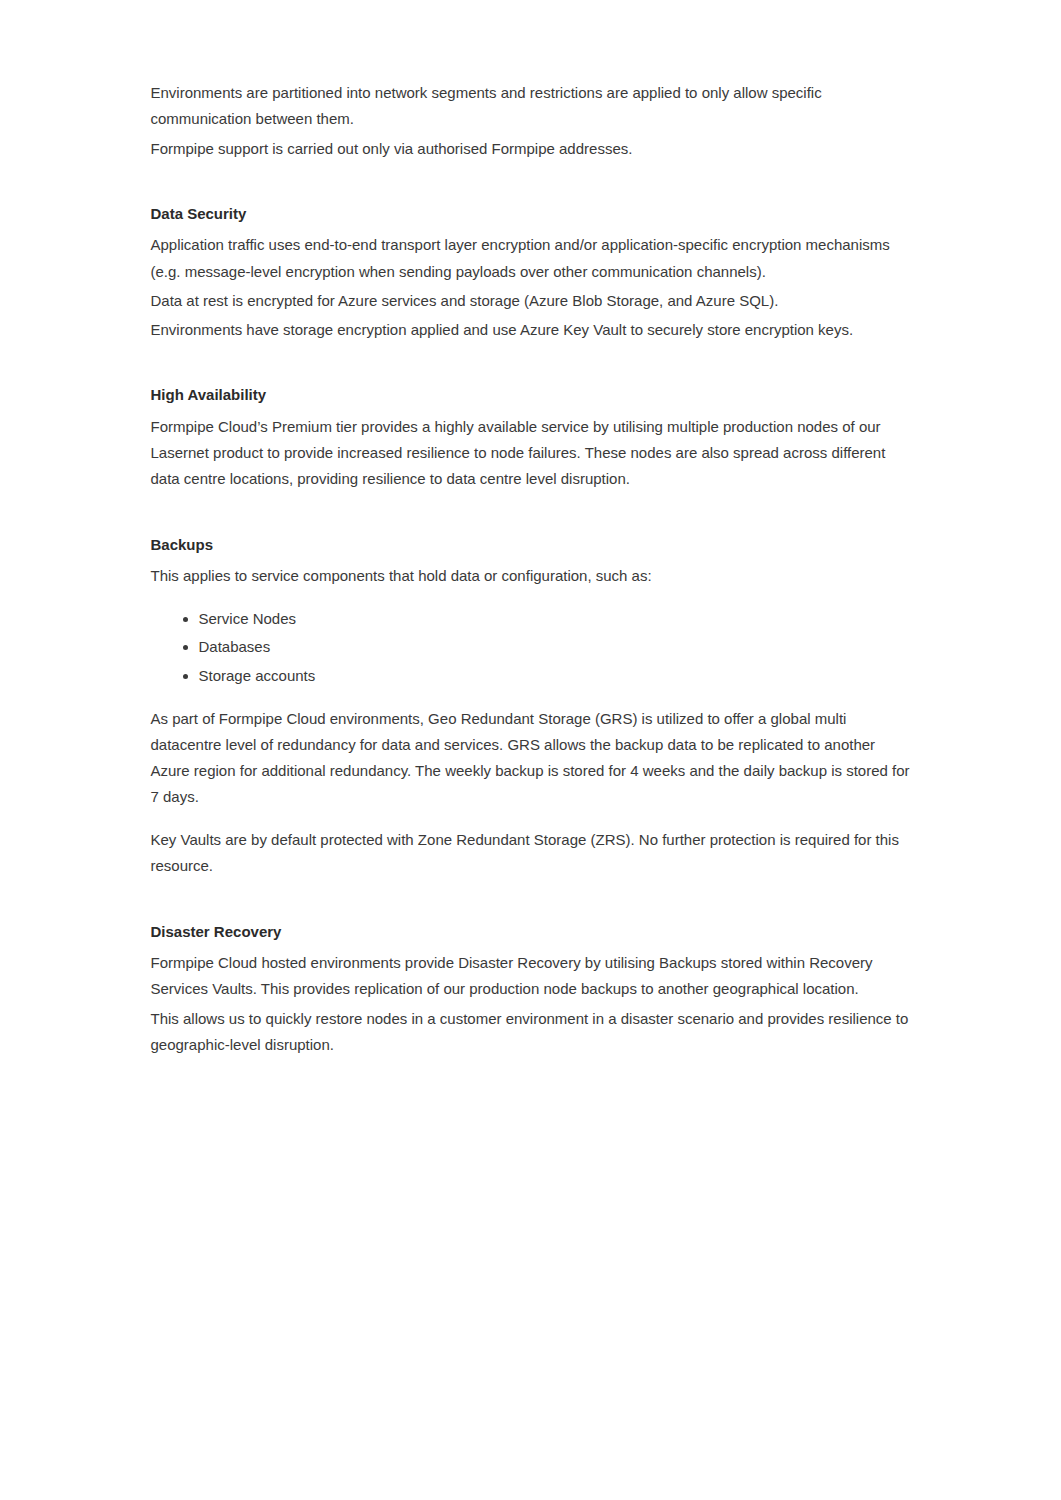Environments are partitioned into network segments and restrictions are applied to only allow specific communication between them.
Formpipe support is carried out only via authorised Formpipe addresses.
Data Security
Application traffic uses end-to-end transport layer encryption and/or application-specific encryption mechanisms (e.g. message-level encryption when sending payloads over other communication channels).
Data at rest is encrypted for Azure services and storage (Azure Blob Storage, and Azure SQL).
Environments have storage encryption applied and use Azure Key Vault to securely store encryption keys.
High Availability
Formpipe Cloud’s Premium tier provides a highly available service by utilising multiple production nodes of our Lasernet product to provide increased resilience to node failures. These nodes are also spread across different data centre locations, providing resilience to data centre level disruption.
Backups
This applies to service components that hold data or configuration, such as:
Service Nodes
Databases
Storage accounts
As part of Formpipe Cloud environments, Geo Redundant Storage (GRS) is utilized to offer a global multi datacentre level of redundancy for data and services. GRS allows the backup data to be replicated to another Azure region for additional redundancy. The weekly backup is stored for 4 weeks and the daily backup is stored for 7 days.
Key Vaults are by default protected with Zone Redundant Storage (ZRS). No further protection is required for this resource.
Disaster Recovery
Formpipe Cloud hosted environments provide Disaster Recovery by utilising Backups stored within Recovery Services Vaults. This provides replication of our production node backups to another geographical location.
This allows us to quickly restore nodes in a customer environment in a disaster scenario and provides resilience to geographic-level disruption.